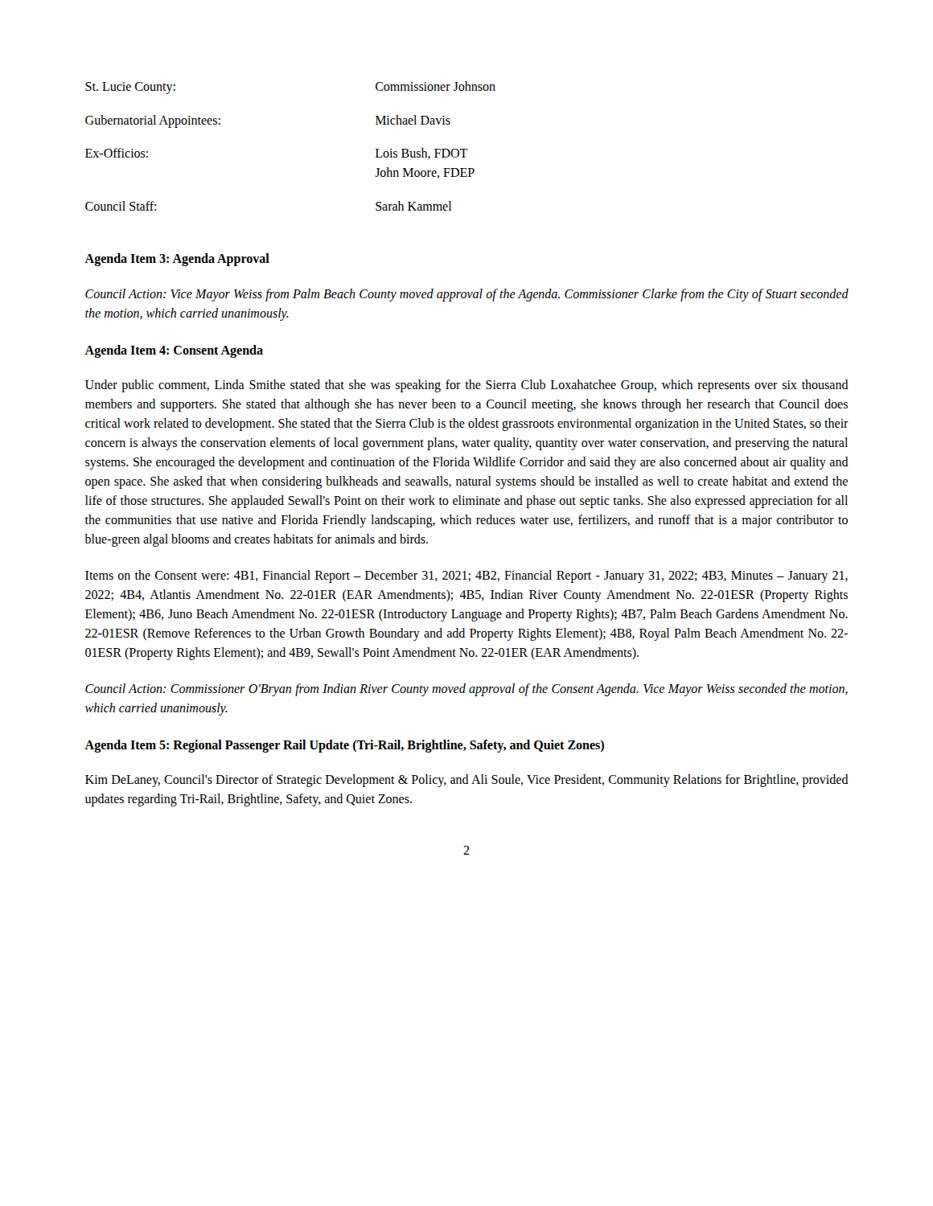| St. Lucie County: | Commissioner Johnson |
| Gubernatorial Appointees: | Michael Davis |
| Ex-Officios: | Lois Bush, FDOT John Moore, FDEP |
| Council Staff: | Sarah Kammel |
Agenda Item 3: Agenda Approval
Council Action: Vice Mayor Weiss from Palm Beach County moved approval of the Agenda. Commissioner Clarke from the City of Stuart seconded the motion, which carried unanimously.
Agenda Item 4: Consent Agenda
Under public comment, Linda Smithe stated that she was speaking for the Sierra Club Loxahatchee Group, which represents over six thousand members and supporters. She stated that although she has never been to a Council meeting, she knows through her research that Council does critical work related to development. She stated that the Sierra Club is the oldest grassroots environmental organization in the United States, so their concern is always the conservation elements of local government plans, water quality, quantity over water conservation, and preserving the natural systems. She encouraged the development and continuation of the Florida Wildlife Corridor and said they are also concerned about air quality and open space. She asked that when considering bulkheads and seawalls, natural systems should be installed as well to create habitat and extend the life of those structures. She applauded Sewall's Point on their work to eliminate and phase out septic tanks. She also expressed appreciation for all the communities that use native and Florida Friendly landscaping, which reduces water use, fertilizers, and runoff that is a major contributor to blue-green algal blooms and creates habitats for animals and birds.
Items on the Consent were: 4B1, Financial Report – December 31, 2021; 4B2, Financial Report - January 31, 2022; 4B3, Minutes – January 21, 2022; 4B4, Atlantis Amendment No. 22-01ER (EAR Amendments); 4B5, Indian River County Amendment No. 22-01ESR (Property Rights Element); 4B6, Juno Beach Amendment No. 22-01ESR (Introductory Language and Property Rights); 4B7, Palm Beach Gardens Amendment No. 22-01ESR (Remove References to the Urban Growth Boundary and add Property Rights Element); 4B8, Royal Palm Beach Amendment No. 22-01ESR (Property Rights Element); and 4B9, Sewall's Point Amendment No. 22-01ER (EAR Amendments).
Council Action: Commissioner O'Bryan from Indian River County moved approval of the Consent Agenda. Vice Mayor Weiss seconded the motion, which carried unanimously.
Agenda Item 5: Regional Passenger Rail Update (Tri-Rail, Brightline, Safety, and Quiet Zones)
Kim DeLaney, Council's Director of Strategic Development & Policy, and Ali Soule, Vice President, Community Relations for Brightline, provided updates regarding Tri-Rail, Brightline, Safety, and Quiet Zones.
2